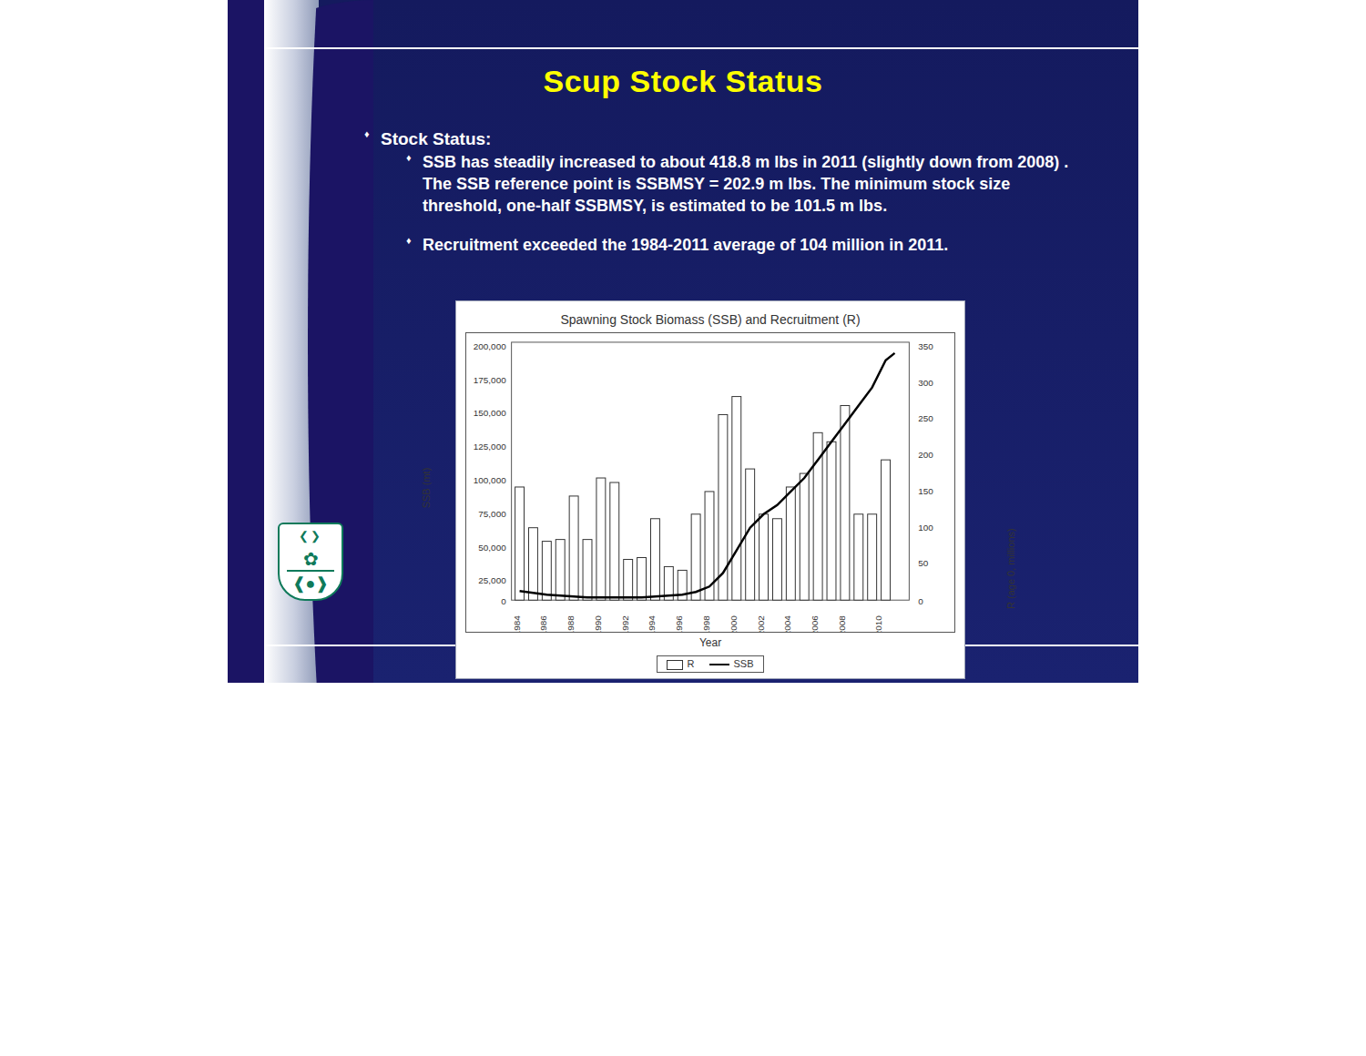Scup Stock Status
Stock Status:
SSB has steadily increased to about 418.8 m lbs in 2011 (slightly down from 2008) . The SSB reference point is SSBMSY = 202.9 m lbs. The minimum stock size threshold, one-half SSBMSY, is estimated to be 101.5 m lbs.
Recruitment exceeded the 1984-2011 average of 104 million in 2011.
Spawning Stock Biomass (SSB) and Recruitment (R)
SSB (mt) R (age 0, millions) 200,000 175,000 150,000 125,000 100,000 75,000 50,000 25,000 0 350 300 250 200 150 100 50 0 1984 1986 1988 1990 1992 1994 1996 1998 2000 2002 2004 2006 2008 2010
Year
R SSB
❮❯
✿
❰●❱